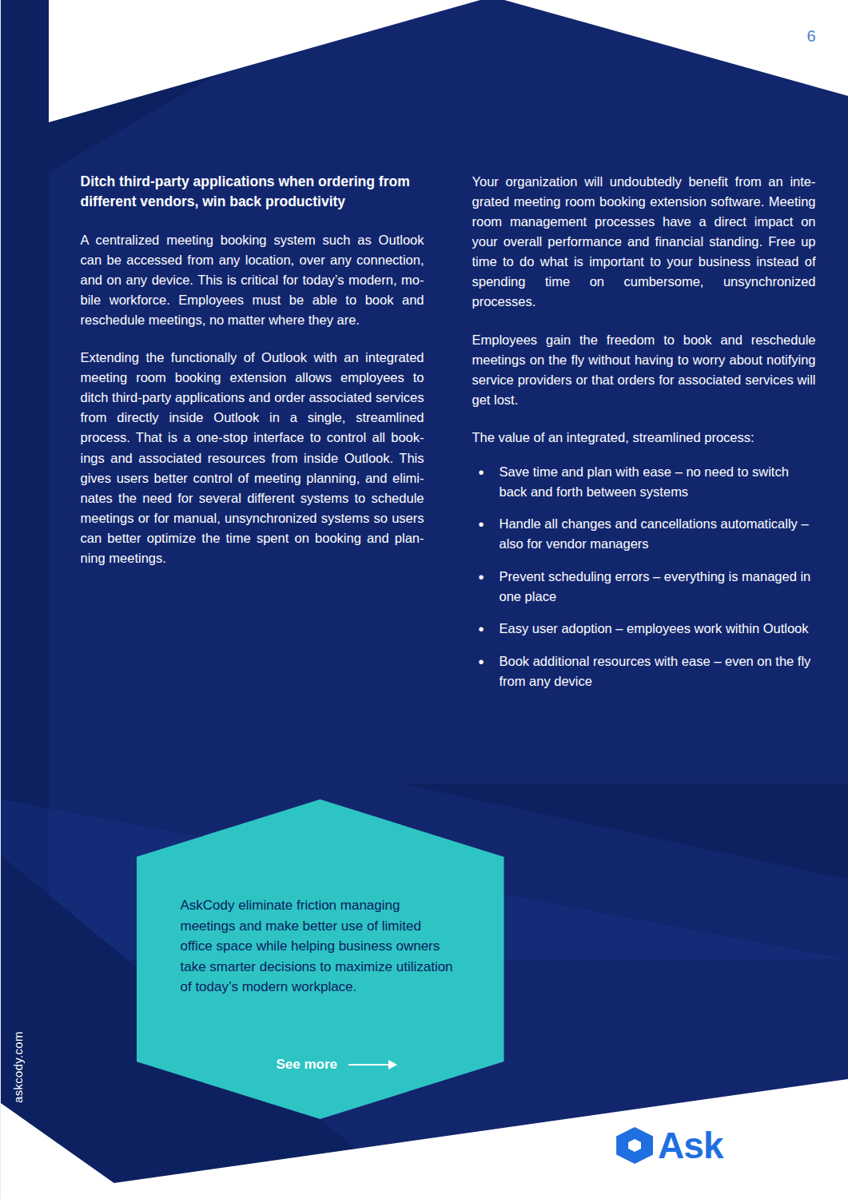6
askcody.com
Ditch third-party applications when ordering from different vendors, win back productivity
A centralized meeting booking system such as Outlook can be accessed from any location, over any connection, and on any device. This is critical for today’s modern, mobile workforce. Employees must be able to book and reschedule meetings, no matter where they are.
Extending the functionally of Outlook with an integrated meeting room booking extension allows employees to ditch third-party applications and order associated services from directly inside Outlook in a single, streamlined process. That is a one-stop interface to control all bookings and associated resources from inside Outlook. This gives users better control of meeting planning, and eliminates the need for several different systems to schedule meetings or for manual, unsynchronized systems so users can better optimize the time spent on booking and planning meetings.
Your organization will undoubtedly benefit from an integrated meeting room booking extension software. Meeting room management processes have a direct impact on your overall performance and financial standing. Free up time to do what is important to your business instead of spending time on cumbersome, unsynchronized processes.
Employees gain the freedom to book and reschedule meetings on the fly without having to worry about notifying service providers or that orders for associated services will get lost.
The value of an integrated, streamlined process:
Save time and plan with ease – no need to switch back and forth between systems
Handle all changes and cancellations automatically – also for vendor managers
Prevent scheduling errors – everything is managed in one place
Easy user adoption – employees work within Outlook
Book additional resources with ease – even on the fly from any device
AskCody eliminate friction managing meetings and make better use of limited office space while helping business owners take smarter decisions to maximize utilization of today’s modern workplace.
See more
Ask Cody